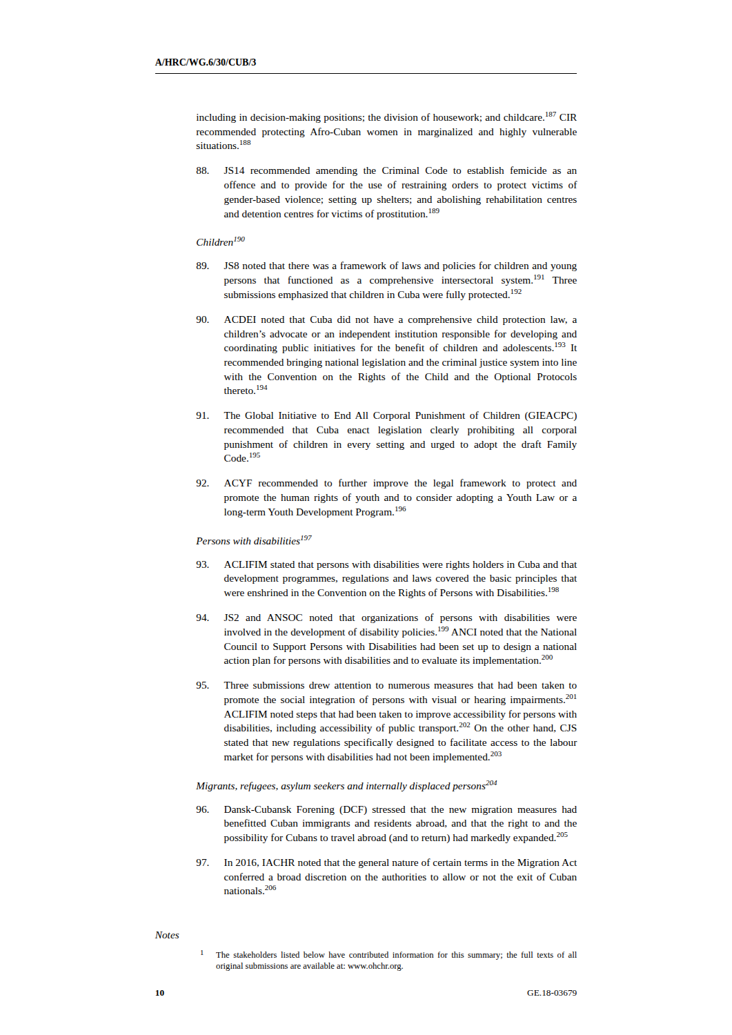A/HRC/WG.6/30/CUB/3
including in decision-making positions; the division of housework; and childcare.187 CIR recommended protecting Afro-Cuban women in marginalized and highly vulnerable situations.188
88. JS14 recommended amending the Criminal Code to establish femicide as an offence and to provide for the use of restraining orders to protect victims of gender-based violence; setting up shelters; and abolishing rehabilitation centres and detention centres for victims of prostitution.189
Children190
89. JS8 noted that there was a framework of laws and policies for children and young persons that functioned as a comprehensive intersectoral system.191 Three submissions emphasized that children in Cuba were fully protected.192
90. ACDEI noted that Cuba did not have a comprehensive child protection law, a children’s advocate or an independent institution responsible for developing and coordinating public initiatives for the benefit of children and adolescents.193 It recommended bringing national legislation and the criminal justice system into line with the Convention on the Rights of the Child and the Optional Protocols thereto.194
91. The Global Initiative to End All Corporal Punishment of Children (GIEACPC) recommended that Cuba enact legislation clearly prohibiting all corporal punishment of children in every setting and urged to adopt the draft Family Code.195
92. ACYF recommended to further improve the legal framework to protect and promote the human rights of youth and to consider adopting a Youth Law or a long-term Youth Development Program.196
Persons with disabilities197
93. ACLIFIM stated that persons with disabilities were rights holders in Cuba and that development programmes, regulations and laws covered the basic principles that were enshrined in the Convention on the Rights of Persons with Disabilities.198
94. JS2 and ANSOC noted that organizations of persons with disabilities were involved in the development of disability policies.199 ANCI noted that the National Council to Support Persons with Disabilities had been set up to design a national action plan for persons with disabilities and to evaluate its implementation.200
95. Three submissions drew attention to numerous measures that had been taken to promote the social integration of persons with visual or hearing impairments.201 ACLIFIM noted steps that had been taken to improve accessibility for persons with disabilities, including accessibility of public transport.202 On the other hand, CJS stated that new regulations specifically designed to facilitate access to the labour market for persons with disabilities had not been implemented.203
Migrants, refugees, asylum seekers and internally displaced persons204
96. Dansk-Cubansk Forening (DCF) stressed that the new migration measures had benefitted Cuban immigrants and residents abroad, and that the right to and the possibility for Cubans to travel abroad (and to return) had markedly expanded.205
97. In 2016, IACHR noted that the general nature of certain terms in the Migration Act conferred a broad discretion on the authorities to allow or not the exit of Cuban nationals.206
Notes
1 The stakeholders listed below have contributed information for this summary; the full texts of all original submissions are available at: www.ohchr.org.
10
GE.18-03679